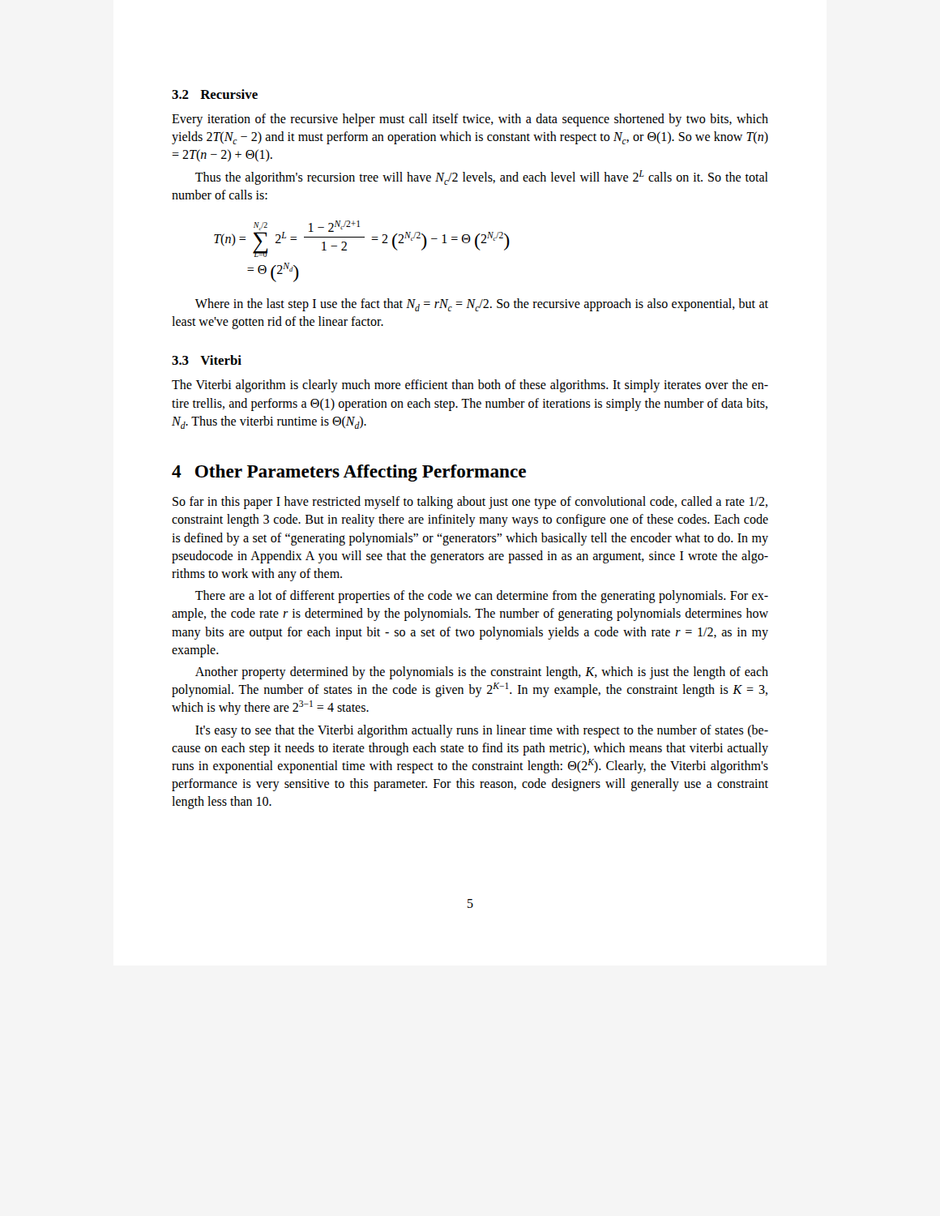3.2 Recursive
Every iteration of the recursive helper must call itself twice, with a data sequence shortened by two bits, which yields 2T(Nc − 2) and it must perform an operation which is constant with respect to Nc, or Θ(1). So we know T(n) = 2T(n − 2) + Θ(1).
Thus the algorithm's recursion tree will have Nc/2 levels, and each level will have 2L calls on it. So the total number of calls is:
T(n) = Nc/2 ∑ L=0 2L = 1 − 2Nc/2+1 1 − 2 = 2 (2Nc/2) − 1 = Θ (2Nc/2) = Θ (2Nd)
Where in the last step I use the fact that Nd = rNc = Nc/2. So the recursive approach is also exponential, but at least we've gotten rid of the linear factor.
3.3 Viterbi
The Viterbi algorithm is clearly much more efficient than both of these algorithms. It simply iterates over the entire trellis, and performs a Θ(1) operation on each step. The number of iterations is simply the number of data bits, Nd. Thus the viterbi runtime is Θ(Nd).
4 Other Parameters Affecting Performance
So far in this paper I have restricted myself to talking about just one type of convolutional code, called a rate 1/2, constraint length 3 code. But in reality there are infinitely many ways to configure one of these codes. Each code is defined by a set of “generating polynomials” or “generators” which basically tell the encoder what to do. In my pseudocode in Appendix A you will see that the generators are passed in as an argument, since I wrote the algorithms to work with any of them.
There are a lot of different properties of the code we can determine from the generating polynomials. For example, the code rate r is determined by the polynomials. The number of generating polynomials determines how many bits are output for each input bit - so a set of two polynomials yields a code with rate r = 1/2, as in my example.
Another property determined by the polynomials is the constraint length, K, which is just the length of each polynomial. The number of states in the code is given by 2K−1. In my example, the constraint length is K = 3, which is why there are 23−1 = 4 states.
It's easy to see that the Viterbi algorithm actually runs in linear time with respect to the number of states (because on each step it needs to iterate through each state to find its path metric), which means that viterbi actually runs in exponential exponential time with respect to the constraint length: Θ(2K). Clearly, the Viterbi algorithm's performance is very sensitive to this parameter. For this reason, code designers will generally use a constraint length less than 10.
5